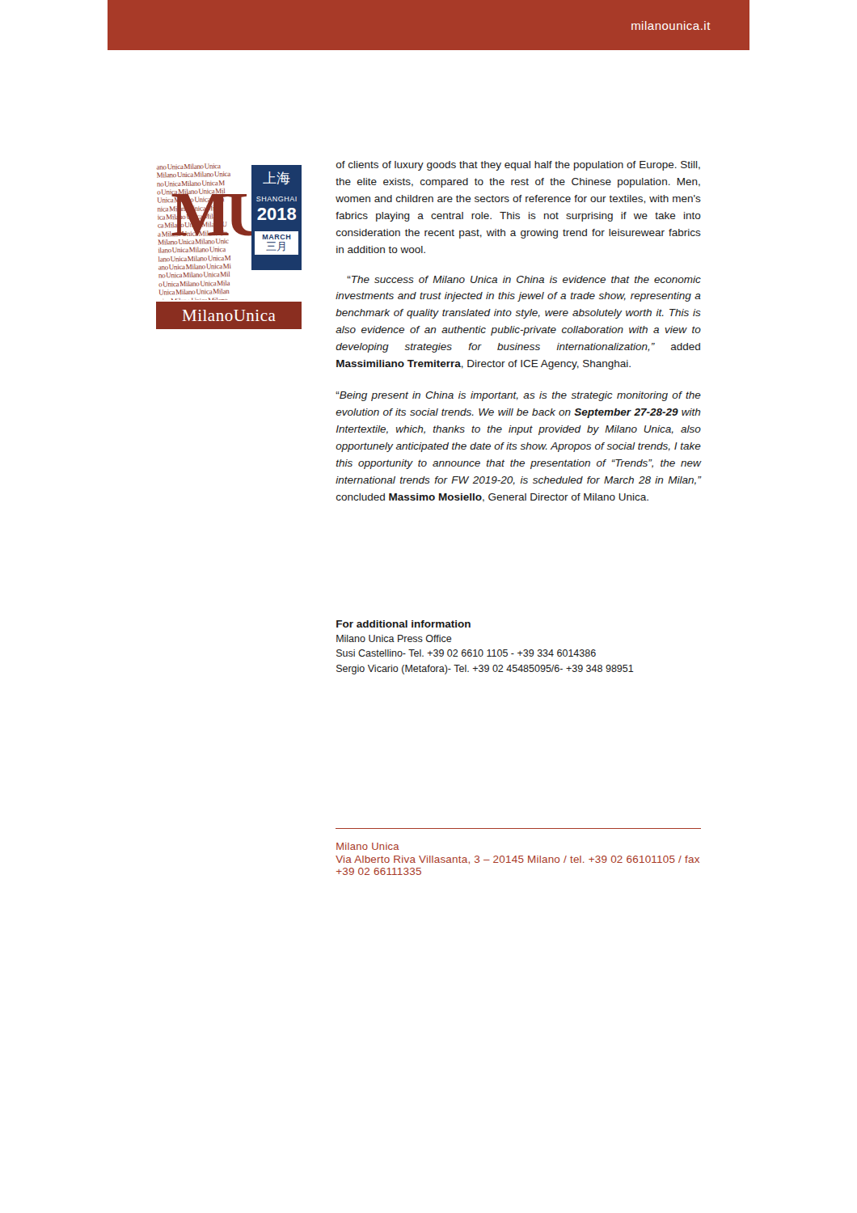milanounica.it
ano Unica Milano Unica
Milano Unica Milano Unica
no Unica Milano Unica M
o Unica Milano Unica Mil
Unica Milano Unica Mila
nica Milano Unica Milan
ica Milano Unica Milano
ca Milano Unica Milano U
a Milano Unica Milano Un
Milano Unica Milano Unic
ilano Unica Milano Unica
lano Unica Milano Unica M
ano Unica Milano Unica Mi
no Unica Milano Unica Mil
o Unica Milano Unica Mila
Unica Milano Unica Milan
nica Milano Unica Milano
MU
上海
SHANGHAI
2018
MARCH
三月
MilanoUnica
of clients of luxury goods that they equal half the population of Europe. Still, the elite exists, compared to the rest of the Chinese population. Men, women and children are the sectors of reference for our textiles, with men's fabrics playing a central role. This is not surprising if we take into consideration the recent past, with a growing trend for leisurewear fabrics in addition to wool.
“The success of Milano Unica in China is evidence that the economic investments and trust injected in this jewel of a trade show, representing a benchmark of quality translated into style, were absolutely worth it. This is also evidence of an authentic public-private collaboration with a view to developing strategies for business internationalization,” added Massimiliano Tremiterra, Director of ICE Agency, Shanghai.
“Being present in China is important, as is the strategic monitoring of the evolution of its social trends. We will be back on September 27-28-29 with Intertextile, which, thanks to the input provided by Milano Unica, also opportunely anticipated the date of its show. Apropos of social trends, I take this opportunity to announce that the presentation of “Trends”, the new international trends for FW 2019-20, is scheduled for March 28 in Milan,” concluded Massimo Mosiello, General Director of Milano Unica.
For additional information
Milano Unica Press Office
Susi Castellino- Tel. +39 02 6610 1105 - +39 334 6014386
Sergio Vicario (Metafora)- Tel. +39 02 45485095/6- +39 348 98951
Milano Unica
Via Alberto Riva Villasanta, 3 – 20145 Milano / tel. +39 02 66101105 / fax +39 02 66111335